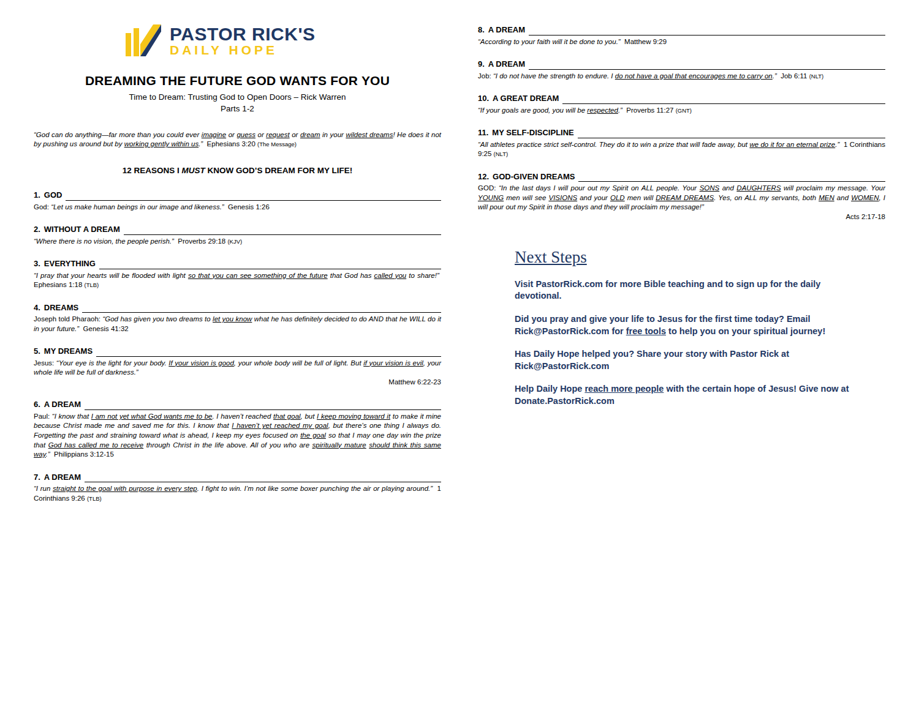PASTOR RICK'S
DAILY HOPE
DREAMING THE FUTURE GOD WANTS FOR YOU
Time to Dream: Trusting God to Open Doors – Rick Warren Parts 1-2
“God can do anything—far more than you could ever imagine or guess or request or dream in your wildest dreams! He does it not by pushing us around but by working gently within us.” Ephesians 3:20 (The Message)
12 REASONS I MUST KNOW GOD’S DREAM FOR MY LIFE!
1. GOD
God: “Let us make human beings in our image and likeness.” Genesis 1:26
2. WITHOUT A DREAM
“Where there is no vision, the people perish.” Proverbs 29:18 (KJV)
3. EVERYTHING
“I pray that your hearts will be flooded with light so that you can see something of the future that God has called you to share!” Ephesians 1:18 (TLB)
4. DREAMS
Joseph told Pharaoh: “God has given you two dreams to let you know what he has definitely decided to do AND that he WILL do it in your future.” Genesis 41:32
5. MY DREAMS
Jesus: “Your eye is the light for your body. If your vision is good, your whole body will be full of light. But if your vision is evil, your whole life will be full of darkness.” Matthew 6:22-23
6. A DREAM
Paul: “I know that I am not yet what God wants me to be. I haven’t reached that goal, but I keep moving toward it to make it mine because Christ made me and saved me for this. I know that I haven’t yet reached my goal, but there’s one thing I always do. Forgetting the past and straining toward what is ahead, I keep my eyes focused on the goal so that I may one day win the prize that God has called me to receive through Christ in the life above. All of you who are spiritually mature should think this same way.” Philippians 3:12-15
7. A DREAM
“I run straight to the goal with purpose in every step. I fight to win. I’m not like some boxer punching the air or playing around.” 1 Corinthians 9:26 (TLB)
8. A DREAM
“According to your faith will it be done to you.” Matthew 9:29
9. A DREAM
Job: “I do not have the strength to endure. I do not have a goal that encourages me to carry on.” Job 6:11 (NLT)
10. A GREAT DREAM
“If your goals are good, you will be respected.” Proverbs 11:27 (GNT)
11. MY SELF-DISCIPLINE
“All athletes practice strict self-control. They do it to win a prize that will fade away, but we do it for an eternal prize.” 1 Corinthians 9:25 (NLT)
12. GOD-GIVEN DREAMS
GOD: “In the last days I will pour out my Spirit on ALL people. Your SONS and DAUGHTERS will proclaim my message. Your YOUNG men will see VISIONS and your OLD men will DREAM DREAMS. Yes, on ALL my servants, both MEN and WOMEN, I will pour out my Spirit in those days and they will proclaim my message!” Acts 2:17-18
Next Steps
Visit PastorRick.com for more Bible teaching and to sign up for the daily devotional.
Did you pray and give your life to Jesus for the first time today? Email Rick@PastorRick.com for free tools to help you on your spiritual journey!
Has Daily Hope helped you? Share your story with Pastor Rick at Rick@PastorRick.com
Help Daily Hope reach more people with the certain hope of Jesus! Give now at Donate.PastorRick.com